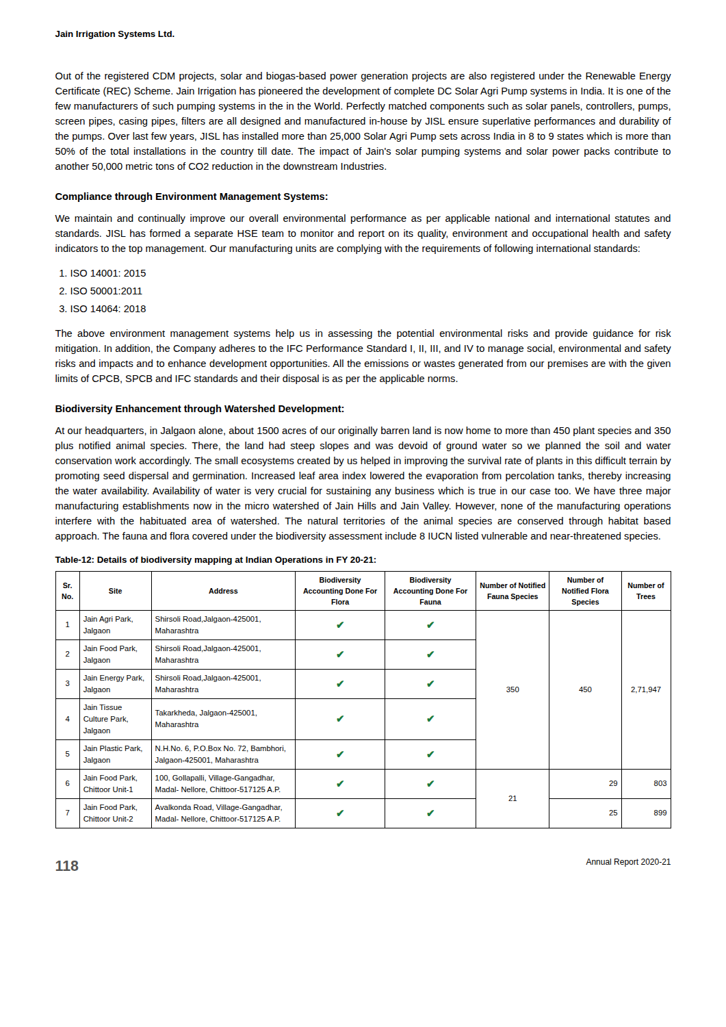Jain Irrigation Systems Ltd.
Out of the registered CDM projects, solar and biogas-based power generation projects are also registered under the Renewable Energy Certificate (REC) Scheme. Jain Irrigation has pioneered the development of complete DC Solar Agri Pump systems in India. It is one of the few manufacturers of such pumping systems in the in the World. Perfectly matched components such as solar panels, controllers, pumps, screen pipes, casing pipes, filters are all designed and manufactured in-house by JISL ensure superlative performances and durability of the pumps. Over last few years, JISL has installed more than 25,000 Solar Agri Pump sets across India in 8 to 9 states which is more than 50% of the total installations in the country till date. The impact of Jain's solar pumping systems and solar power packs contribute to another 50,000 metric tons of CO2 reduction in the downstream Industries.
Compliance through Environment Management Systems:
We maintain and continually improve our overall environmental performance as per applicable national and international statutes and standards. JISL has formed a separate HSE team to monitor and report on its quality, environment and occupational health and safety indicators to the top management. Our manufacturing units are complying with the requirements of following international standards:
ISO 14001: 2015
ISO 50001:2011
ISO 14064: 2018
The above environment management systems help us in assessing the potential environmental risks and provide guidance for risk mitigation. In addition, the Company adheres to the IFC Performance Standard I, II, III, and IV to manage social, environmental and safety risks and impacts and to enhance development opportunities. All the emissions or wastes generated from our premises are with the given limits of CPCB, SPCB and IFC standards and their disposal is as per the applicable norms.
Biodiversity Enhancement through Watershed Development:
At our headquarters, in Jalgaon alone, about 1500 acres of our originally barren land is now home to more than 450 plant species and 350 plus notified animal species. There, the land had steep slopes and was devoid of ground water so we planned the soil and water conservation work accordingly. The small ecosystems created by us helped in improving the survival rate of plants in this difficult terrain by promoting seed dispersal and germination. Increased leaf area index lowered the evaporation from percolation tanks, thereby increasing the water availability. Availability of water is very crucial for sustaining any business which is true in our case too. We have three major manufacturing establishments now in the micro watershed of Jain Hills and Jain Valley. However, none of the manufacturing operations interfere with the habituated area of watershed. The natural territories of the animal species are conserved through habitat based approach. The fauna and flora covered under the biodiversity assessment include 8 IUCN listed vulnerable and near-threatened species.
Table-12: Details of biodiversity mapping at Indian Operations in FY 20-21:
| Sr. No. | Site | Address | Biodiversity Accounting Done For Flora | Biodiversity Accounting Done For Fauna | Number of Notified Fauna Species | Number of Notified Flora Species | Number of Trees |
| --- | --- | --- | --- | --- | --- | --- | --- |
| 1 | Jain Agri Park, Jalgaon | Shirsoli Road,Jalgaon-425001, Maharashtra | ✔ | ✔ | 350 | 450 | 2,71,947 |
| 2 | Jain Food Park, Jalgaon | Shirsoli Road,Jalgaon-425001, Maharashtra | ✔ | ✔ |
| 3 | Jain Energy Park, Jalgaon | Shirsoli Road,Jalgaon-425001, Maharashtra | ✔ | ✔ |
| 4 | Jain Tissue Culture Park, Jalgaon | Takarkheda, Jalgaon-425001, Maharashtra | ✔ | ✔ |
| 5 | Jain Plastic Park, Jalgaon | N.H.No. 6, P.O.Box No. 72, Bambhori, Jalgaon-425001, Maharashtra | ✔ | ✔ |
| 6 | Jain Food Park, Chittoor Unit-1 | 100, Gollapalli, Village-Gangadhar, Madal- Nellore, Chittoor-517125 A.P. | ✔ | ✔ | 21 | 29 | 803 |
| 7 | Jain Food Park, Chittoor Unit-2 | Avalkonda Road, Village-Gangadhar, Madal- Nellore, Chittoor-517125 A.P. | ✔ | ✔ | 25 | 899 |
118 Annual Report 2020-21